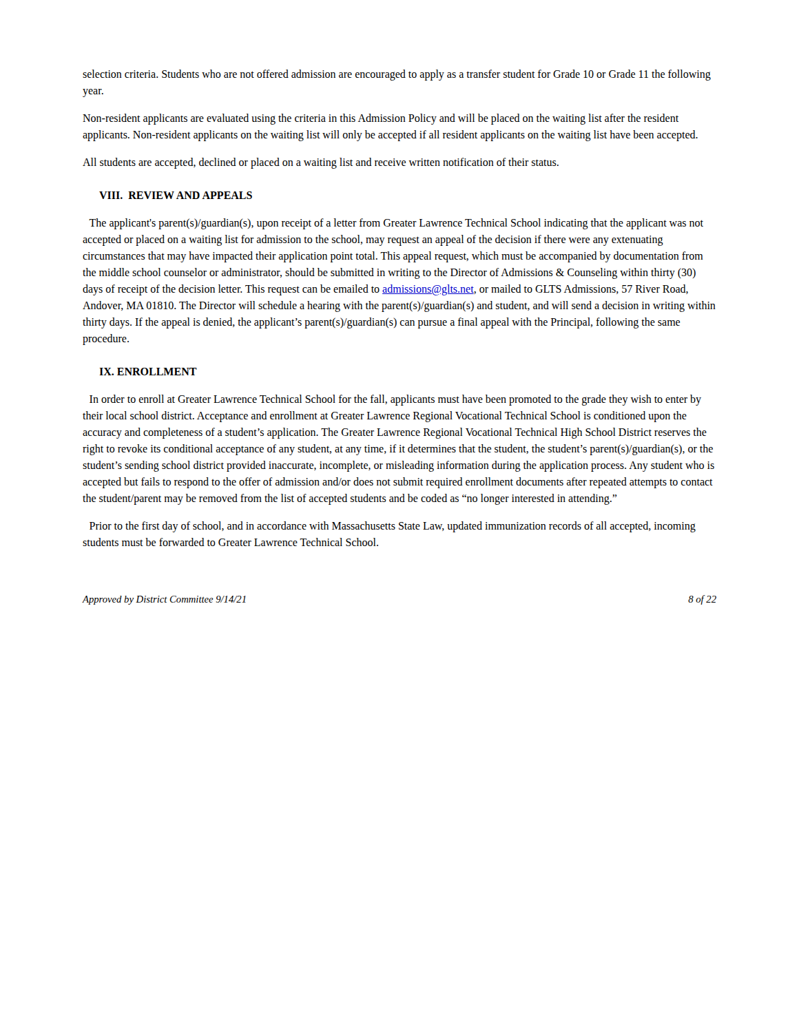selection criteria. Students who are not offered admission are encouraged to apply as a transfer student for Grade 10 or Grade 11 the following year.
Non-resident applicants are evaluated using the criteria in this Admission Policy and will be placed on the waiting list after the resident applicants. Non-resident applicants on the waiting list will only be accepted if all resident applicants on the waiting list have been accepted.
All students are accepted, declined or placed on a waiting list and receive written notification of their status.
VIII. REVIEW AND APPEALS
The applicant's parent(s)/guardian(s), upon receipt of a letter from Greater Lawrence Technical School indicating that the applicant was not accepted or placed on a waiting list for admission to the school, may request an appeal of the decision if there were any extenuating circumstances that may have impacted their application point total. This appeal request, which must be accompanied by documentation from the middle school counselor or administrator, should be submitted in writing to the Director of Admissions & Counseling within thirty (30) days of receipt of the decision letter. This request can be emailed to admissions@glts.net, or mailed to GLTS Admissions, 57 River Road, Andover, MA 01810. The Director will schedule a hearing with the parent(s)/guardian(s) and student, and will send a decision in writing within thirty days. If the appeal is denied, the applicant’s parent(s)/guardian(s) can pursue a final appeal with the Principal, following the same procedure.
IX. ENROLLMENT
In order to enroll at Greater Lawrence Technical School for the fall, applicants must have been promoted to the grade they wish to enter by their local school district. Acceptance and enrollment at Greater Lawrence Regional Vocational Technical School is conditioned upon the accuracy and completeness of a student’s application. The Greater Lawrence Regional Vocational Technical High School District reserves the right to revoke its conditional acceptance of any student, at any time, if it determines that the student, the student’s parent(s)/guardian(s), or the student’s sending school district provided inaccurate, incomplete, or misleading information during the application process. Any student who is accepted but fails to respond to the offer of admission and/or does not submit required enrollment documents after repeated attempts to contact the student/parent may be removed from the list of accepted students and be coded as “no longer interested in attending.”
Prior to the first day of school, and in accordance with Massachusetts State Law, updated immunization records of all accepted, incoming students must be forwarded to Greater Lawrence Technical School.
Approved by District Committee 9/14/21 8 of 22